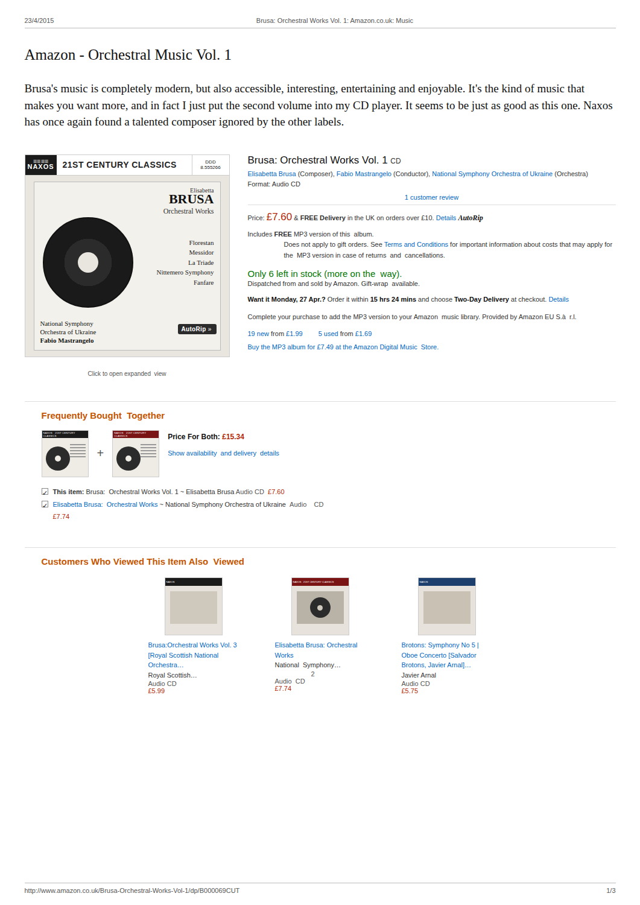23/4/2015
Brusa: Orchestral Works Vol. 1: Amazon.co.uk: Music
Amazon - Orchestral Music Vol. 1
Brusa's music is completely modern, but also accessible, interesting, entertaining and enjoyable. It's the kind of music that makes you want more, and in fact I just put the second volume into my CD player. It seems to be just as good as this one. Naxos has once again found a talented composer ignored by the other labels.
☰☰☰☰
NAXOS
21ST CENTURY CLASSICS
DDD
8.555266
Elisabetta
BRUSA
Orchestral Works
Florestan
Messidor
La Triade
Nittemero Symphony
Fanfare
National Symphony
Orchestra of Ukraine
Fabio Mastrangelo
AutoRip »
Click to open expanded view
Brusa: Orchestral Works Vol. 1 CD
Elisabetta Brusa (Composer), Fabio Mastrangelo (Conductor), National Symphony Orchestra of Ukraine (Orchestra) Format: Audio CD
1 customer review
Price: £7.60 & FREE Delivery in the UK on orders over £10. Details AutoRip
Includes FREE MP3 version of this album. Does not apply to gift orders. See Terms and Conditions for important information about costs that may apply for the MP3 version in case of returns and cancellations.
Only 6 left in stock (more on the way).
Dispatched from and sold by Amazon. Gift-wrap available.
Want it Monday, 27 Apr.? Order it within 15 hrs 24 mins and choose Two-Day Delivery at checkout. Details
Complete your purchase to add the MP3 version to your Amazon music library. Provided by Amazon EU S.à r.l.
19 new from £1.99 5 used from £1.69
Buy the MP3 album for £7.49 at the Amazon Digital Music Store.
Frequently Bought Together
NAXOS 21ST CENTURY CLASSICS
+
NAXOS 21ST CENTURY CLASSICS
Price For Both: £15.34
Show availability and delivery details
This item: Brusa: Orchestral Works Vol. 1 ~ Elisabetta Brusa Audio CD £7.60
Elisabetta Brusa: Orchestral Works ~ National Symphony Orchestra of Ukraine Audio CD
£7.74
Customers Who Viewed This Item Also Viewed
NAXOS
Brusa:Orchestral Works Vol. 3 [Royal Scottish National Orchestra…
Royal Scottish…
Audio CD
£5.99
NAXOS 21ST CENTURY CLASSICS
Elisabetta Brusa: Orchestral Works
National Symphony…
2
Audio CD
£7.74
NAXOS
Brotons: Symphony No 5 | Oboe Concerto [Salvador Brotons, Javier Arnal]…
Javier Arnal
Audio CD
£5.75
http://www.amazon.co.uk/Brusa-Orchestral-Works-Vol-1/dp/B000069CUT
1/3